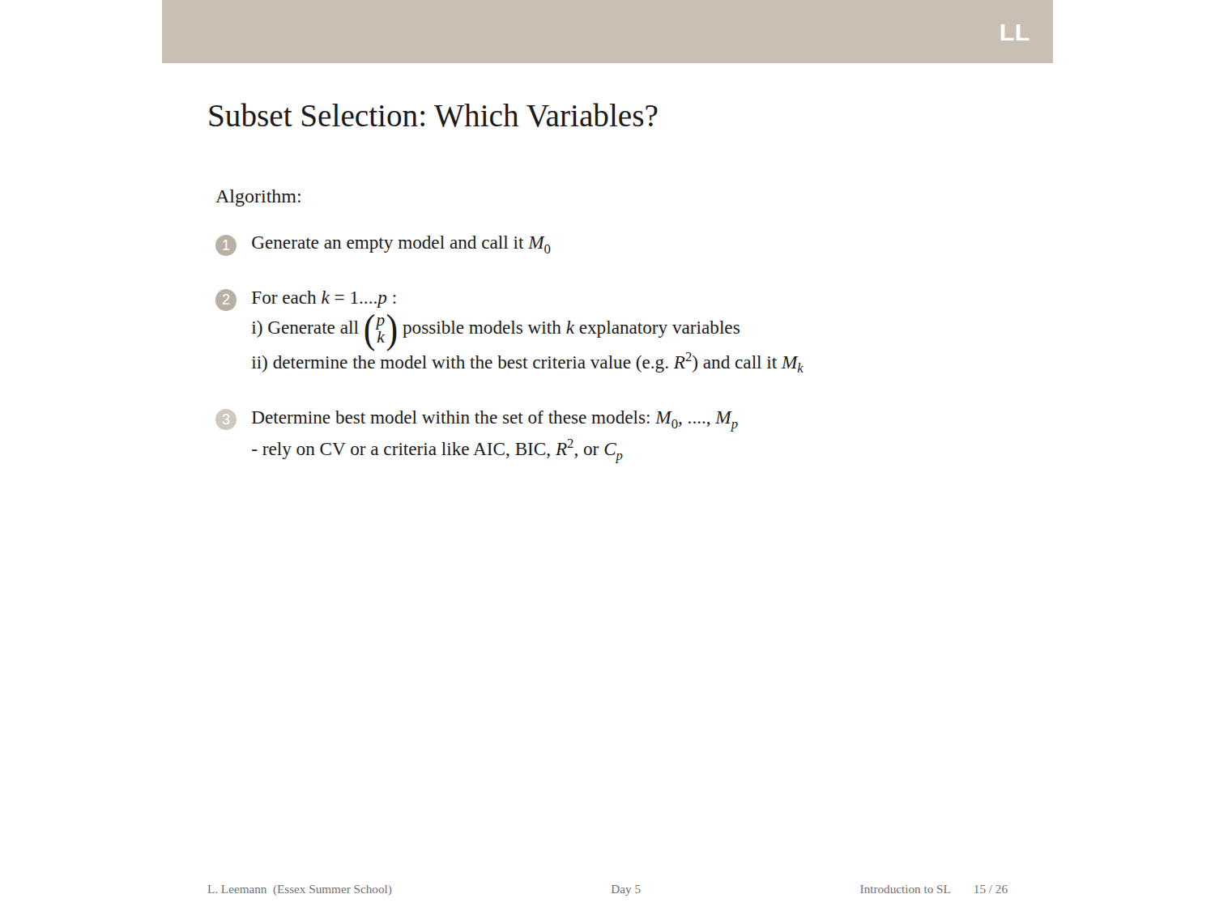LL
Subset Selection: Which Variables?
Algorithm:
1 Generate an empty model and call it M0
2 For each k = 1....p : i) Generate all (pk) possible models with k explanatory variables ii) determine the model with the best criteria value (e.g. R2) and call it Mk
3 Determine best model within the set of these models: M0, ...., Mp - rely on CV or a criteria like AIC, BIC, R2, or Cp
L. Leemann (Essex Summer School)
Day 5
Introduction to SL 15 / 26